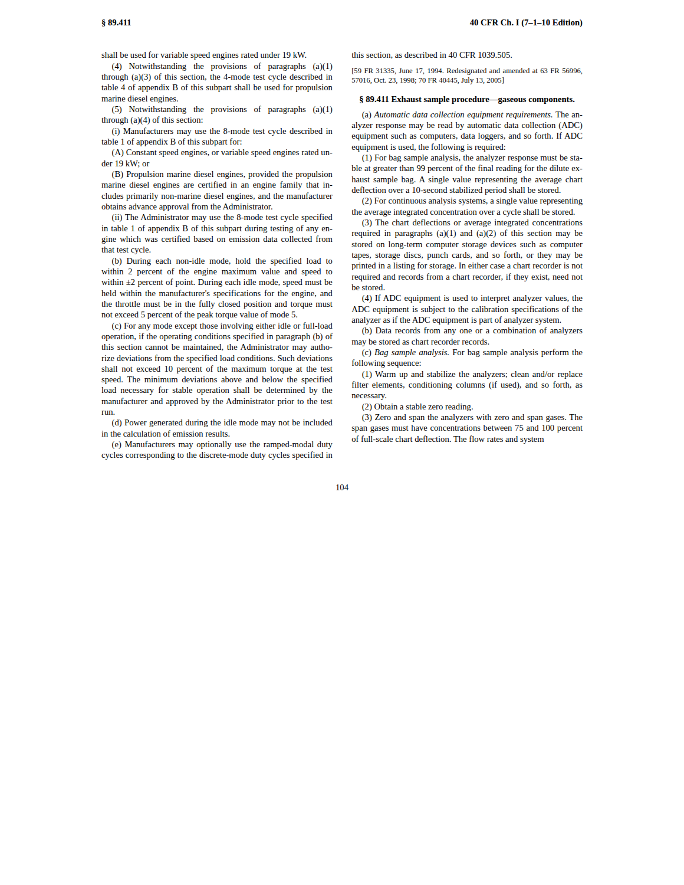§ 89.411
40 CFR Ch. I (7–1–10 Edition)
shall be used for variable speed engines rated under 19 kW.
(4) Notwithstanding the provisions of paragraphs (a)(1) through (a)(3) of this section, the 4-mode test cycle described in table 4 of appendix B of this subpart shall be used for propulsion marine diesel engines.
(5) Notwithstanding the provisions of paragraphs (a)(1) through (a)(4) of this section:
(i) Manufacturers may use the 8-mode test cycle described in table 1 of appendix B of this subpart for:
(A) Constant speed engines, or variable speed engines rated under 19 kW; or
(B) Propulsion marine diesel engines, provided the propulsion marine diesel engines are certified in an engine family that includes primarily non-marine diesel engines, and the manufacturer obtains advance approval from the Administrator.
(ii) The Administrator may use the 8-mode test cycle specified in table 1 of appendix B of this subpart during testing of any engine which was certified based on emission data collected from that test cycle.
(b) During each non-idle mode, hold the specified load to within 2 percent of the engine maximum value and speed to within ±2 percent of point. During each idle mode, speed must be held within the manufacturer's specifications for the engine, and the throttle must be in the fully closed position and torque must not exceed 5 percent of the peak torque value of mode 5.
(c) For any mode except those involving either idle or full-load operation, if the operating conditions specified in paragraph (b) of this section cannot be maintained, the Administrator may authorize deviations from the specified load conditions. Such deviations shall not exceed 10 percent of the maximum torque at the test speed. The minimum deviations above and below the specified load necessary for stable operation shall be determined by the manufacturer and approved by the Administrator prior to the test run.
(d) Power generated during the idle mode may not be included in the calculation of emission results.
(e) Manufacturers may optionally use the ramped-modal duty cycles corresponding to the discrete-mode duty cycles specified in this section, as described in 40 CFR 1039.505.
[59 FR 31335, June 17, 1994. Redesignated and amended at 63 FR 56996, 57016, Oct. 23, 1998; 70 FR 40445, July 13, 2005]
§ 89.411 Exhaust sample procedure—gaseous components.
(a) Automatic data collection equipment requirements. The analyzer response may be read by automatic data collection (ADC) equipment such as computers, data loggers, and so forth. If ADC equipment is used, the following is required:
(1) For bag sample analysis, the analyzer response must be stable at greater than 99 percent of the final reading for the dilute exhaust sample bag. A single value representing the average chart deflection over a 10-second stabilized period shall be stored.
(2) For continuous analysis systems, a single value representing the average integrated concentration over a cycle shall be stored.
(3) The chart deflections or average integrated concentrations required in paragraphs (a)(1) and (a)(2) of this section may be stored on long-term computer storage devices such as computer tapes, storage discs, punch cards, and so forth, or they may be printed in a listing for storage. In either case a chart recorder is not required and records from a chart recorder, if they exist, need not be stored.
(4) If ADC equipment is used to interpret analyzer values, the ADC equipment is subject to the calibration specifications of the analyzer as if the ADC equipment is part of analyzer system.
(b) Data records from any one or a combination of analyzers may be stored as chart recorder records.
(c) Bag sample analysis. For bag sample analysis perform the following sequence:
(1) Warm up and stabilize the analyzers; clean and/or replace filter elements, conditioning columns (if used), and so forth, as necessary.
(2) Obtain a stable zero reading.
(3) Zero and span the analyzers with zero and span gases. The span gases must have concentrations between 75 and 100 percent of full-scale chart deflection. The flow rates and system
104